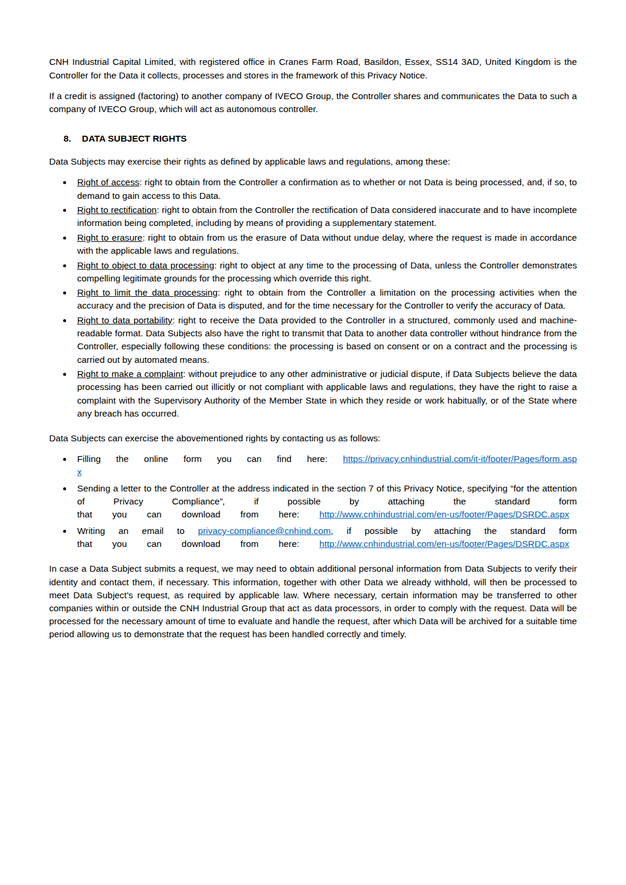CNH Industrial Capital Limited, with registered office in Cranes Farm Road, Basildon, Essex, SS14 3AD, United Kingdom is the Controller for the Data it collects, processes and stores in the framework of this Privacy Notice.
If a credit is assigned (factoring) to another company of IVECO Group, the Controller shares and communicates the Data to such a company of IVECO Group, which will act as autonomous controller.
8. DATA SUBJECT RIGHTS
Data Subjects may exercise their rights as defined by applicable laws and regulations, among these:
Right of access: right to obtain from the Controller a confirmation as to whether or not Data is being processed, and, if so, to demand to gain access to this Data.
Right to rectification: right to obtain from the Controller the rectification of Data considered inaccurate and to have incomplete information being completed, including by means of providing a supplementary statement.
Right to erasure: right to obtain from us the erasure of Data without undue delay, where the request is made in accordance with the applicable laws and regulations.
Right to object to data processing: right to object at any time to the processing of Data, unless the Controller demonstrates compelling legitimate grounds for the processing which override this right.
Right to limit the data processing: right to obtain from the Controller a limitation on the processing activities when the accuracy and the precision of Data is disputed, and for the time necessary for the Controller to verify the accuracy of Data.
Right to data portability: right to receive the Data provided to the Controller in a structured, commonly used and machine-readable format. Data Subjects also have the right to transmit that Data to another data controller without hindrance from the Controller, especially following these conditions: the processing is based on consent or on a contract and the processing is carried out by automated means.
Right to make a complaint: without prejudice to any other administrative or judicial dispute, if Data Subjects believe the data processing has been carried out illicitly or not compliant with applicable laws and regulations, they have the right to raise a complaint with the Supervisory Authority of the Member State in which they reside or work habitually, or of the State where any breach has occurred.
Data Subjects can exercise the abovementioned rights by contacting us as follows:
Filling the online form you can find here: https://privacy.cnhindustrial.com/it-it/footer/Pages/form.aspx
Sending a letter to the Controller at the address indicated in the section 7 of this Privacy Notice, specifying “for the attention of Privacy Compliance”, if possible by attaching the standard form that you can download from here: http://www.cnhindustrial.com/en-us/footer/Pages/DSRDC.aspx
Writing an email to privacy-compliance@cnhind.com, if possible by attaching the standard form that you can download from here: http://www.cnhindustrial.com/en-us/footer/Pages/DSRDC.aspx
In case a Data Subject submits a request, we may need to obtain additional personal information from Data Subjects to verify their identity and contact them, if necessary. This information, together with other Data we already withhold, will then be processed to meet Data Subject’s request, as required by applicable law. Where necessary, certain information may be transferred to other companies within or outside the CNH Industrial Group that act as data processors, in order to comply with the request. Data will be processed for the necessary amount of time to evaluate and handle the request, after which Data will be archived for a suitable time period allowing us to demonstrate that the request has been handled correctly and timely.